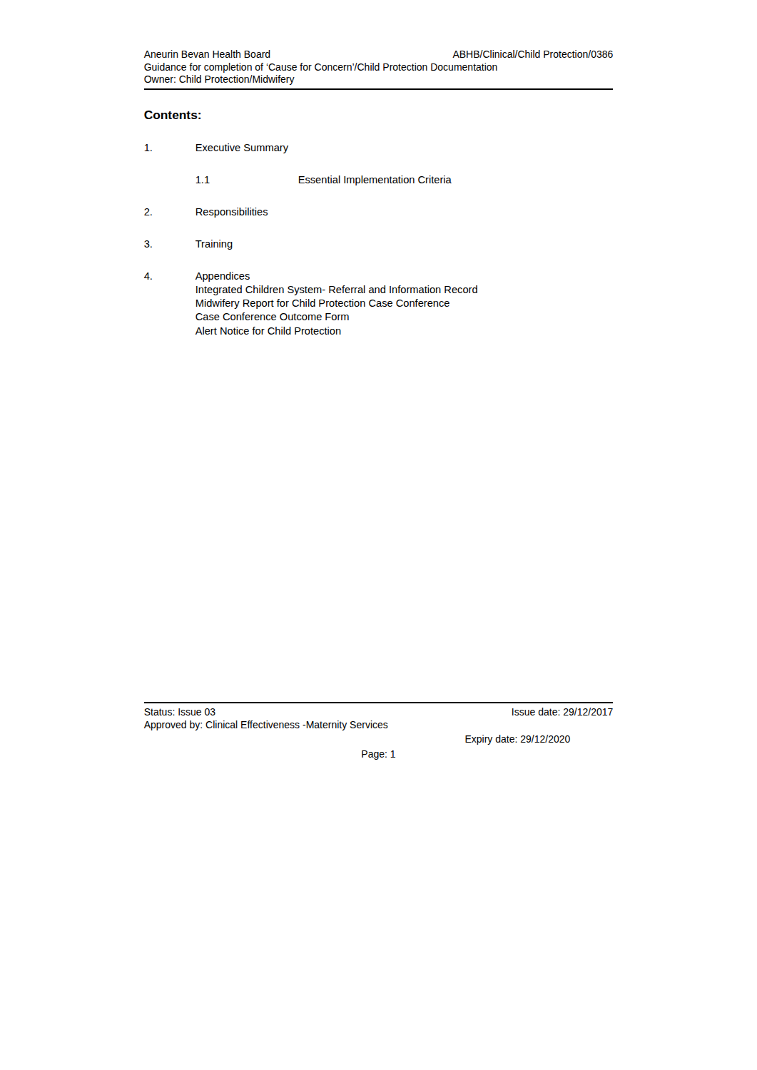Aneurin Bevan Health Board
ABHB/Clinical/Child Protection/0386
Guidance for completion of ‘Cause for Concern’/Child Protection Documentation
Owner: Child Protection/Midwifery
Contents:
1.
Executive Summary
1.1
Essential Implementation Criteria
2.
Responsibilities
3.
Training
4.
Appendices
Integrated Children System- Referral and Information Record
Midwifery Report for Child Protection Case Conference
Case Conference Outcome Form
Alert Notice for Child Protection
Status: Issue 03
Issue date: 29/12/2017
Approved by: Clinical Effectiveness -Maternity Services
Expiry date: 29/12/2020
Page: 1